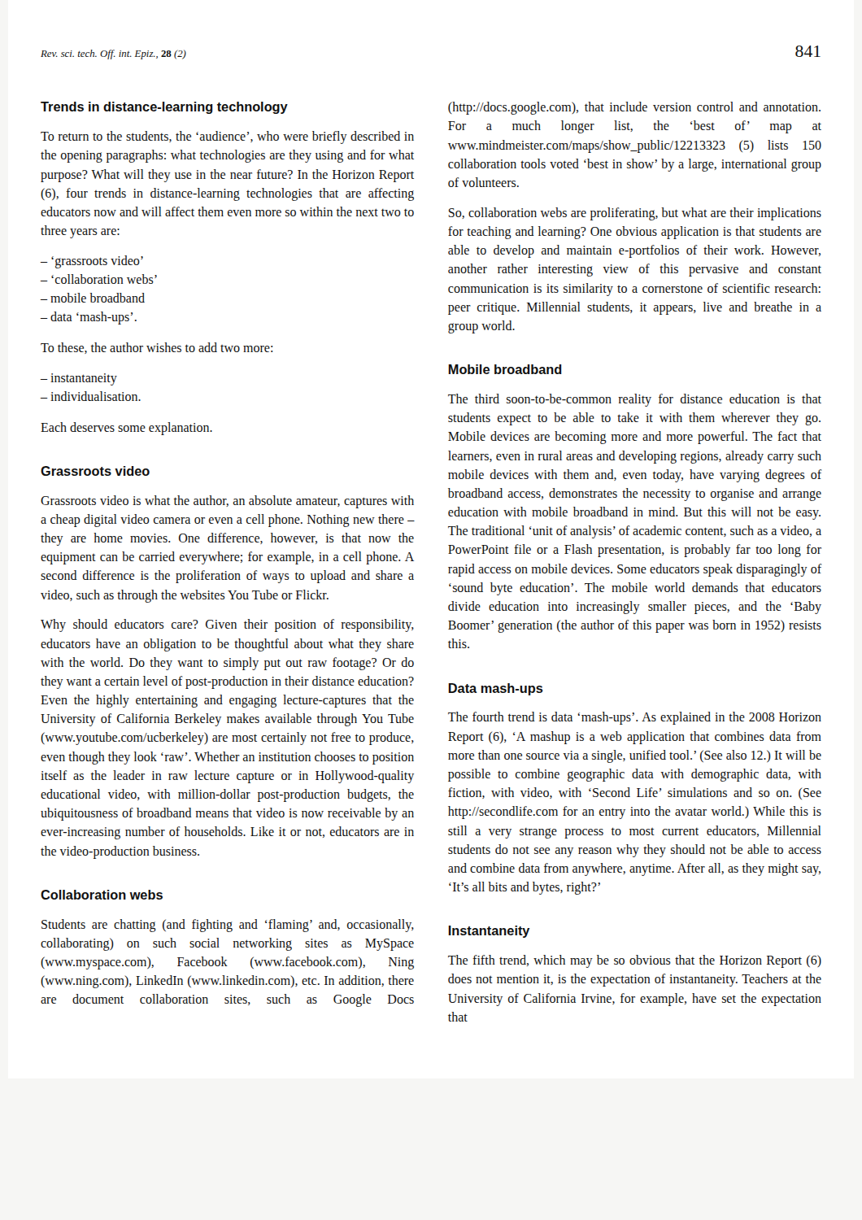Rev. sci. tech. Off. int. Epiz., 28 (2) 841
Trends in distance-learning technology
To return to the students, the ‘audience’, who were briefly described in the opening paragraphs: what technologies are they using and for what purpose? What will they use in the near future? In the Horizon Report (6), four trends in distance-learning technologies that are affecting educators now and will affect them even more so within the next two to three years are:
‘grassroots video’
‘collaboration webs’
mobile broadband
data ‘mash-ups’.
To these, the author wishes to add two more:
instantaneity
individualisation.
Each deserves some explanation.
Grassroots video
Grassroots video is what the author, an absolute amateur, captures with a cheap digital video camera or even a cell phone. Nothing new there – they are home movies. One difference, however, is that now the equipment can be carried everywhere; for example, in a cell phone. A second difference is the proliferation of ways to upload and share a video, such as through the websites You Tube or Flickr.
Why should educators care? Given their position of responsibility, educators have an obligation to be thoughtful about what they share with the world. Do they want to simply put out raw footage? Or do they want a certain level of post-production in their distance education? Even the highly entertaining and engaging lecture-captures that the University of California Berkeley makes available through You Tube (www.youtube.com/ucberkeley) are most certainly not free to produce, even though they look ‘raw’. Whether an institution chooses to position itself as the leader in raw lecture capture or in Hollywood-quality educational video, with million-dollar post-production budgets, the ubiquitousness of broadband means that video is now receivable by an ever-increasing number of households. Like it or not, educators are in the video-production business.
Collaboration webs
Students are chatting (and fighting and ‘flaming’ and, occasionally, collaborating) on such social networking sites as MySpace (www.myspace.com), Facebook (www.facebook.com), Ning (www.ning.com), LinkedIn (www.linkedin.com), etc. In addition, there are document collaboration sites, such as Google Docs (http://docs.google.com), that include version control and annotation. For a much longer list, the ‘best of’ map at www.mindmeister.com/maps/show_public/12213323 (5) lists 150 collaboration tools voted ‘best in show’ by a large, international group of volunteers.
So, collaboration webs are proliferating, but what are their implications for teaching and learning? One obvious application is that students are able to develop and maintain e-portfolios of their work. However, another rather interesting view of this pervasive and constant communication is its similarity to a cornerstone of scientific research: peer critique. Millennial students, it appears, live and breathe in a group world.
Mobile broadband
The third soon-to-be-common reality for distance education is that students expect to be able to take it with them wherever they go. Mobile devices are becoming more and more powerful. The fact that learners, even in rural areas and developing regions, already carry such mobile devices with them and, even today, have varying degrees of broadband access, demonstrates the necessity to organise and arrange education with mobile broadband in mind. But this will not be easy. The traditional ‘unit of analysis’ of academic content, such as a video, a PowerPoint file or a Flash presentation, is probably far too long for rapid access on mobile devices. Some educators speak disparagingly of ‘sound byte education’. The mobile world demands that educators divide education into increasingly smaller pieces, and the ‘Baby Boomer’ generation (the author of this paper was born in 1952) resists this.
Data mash-ups
The fourth trend is data ‘mash-ups’. As explained in the 2008 Horizon Report (6), ‘A mashup is a web application that combines data from more than one source via a single, unified tool.’ (See also 12.) It will be possible to combine geographic data with demographic data, with fiction, with video, with ‘Second Life’ simulations and so on. (See http://secondlife.com for an entry into the avatar world.) While this is still a very strange process to most current educators, Millennial students do not see any reason why they should not be able to access and combine data from anywhere, anytime. After all, as they might say, ‘It’s all bits and bytes, right?’
Instantaneity
The fifth trend, which may be so obvious that the Horizon Report (6) does not mention it, is the expectation of instantaneity. Teachers at the University of California Irvine, for example, have set the expectation that